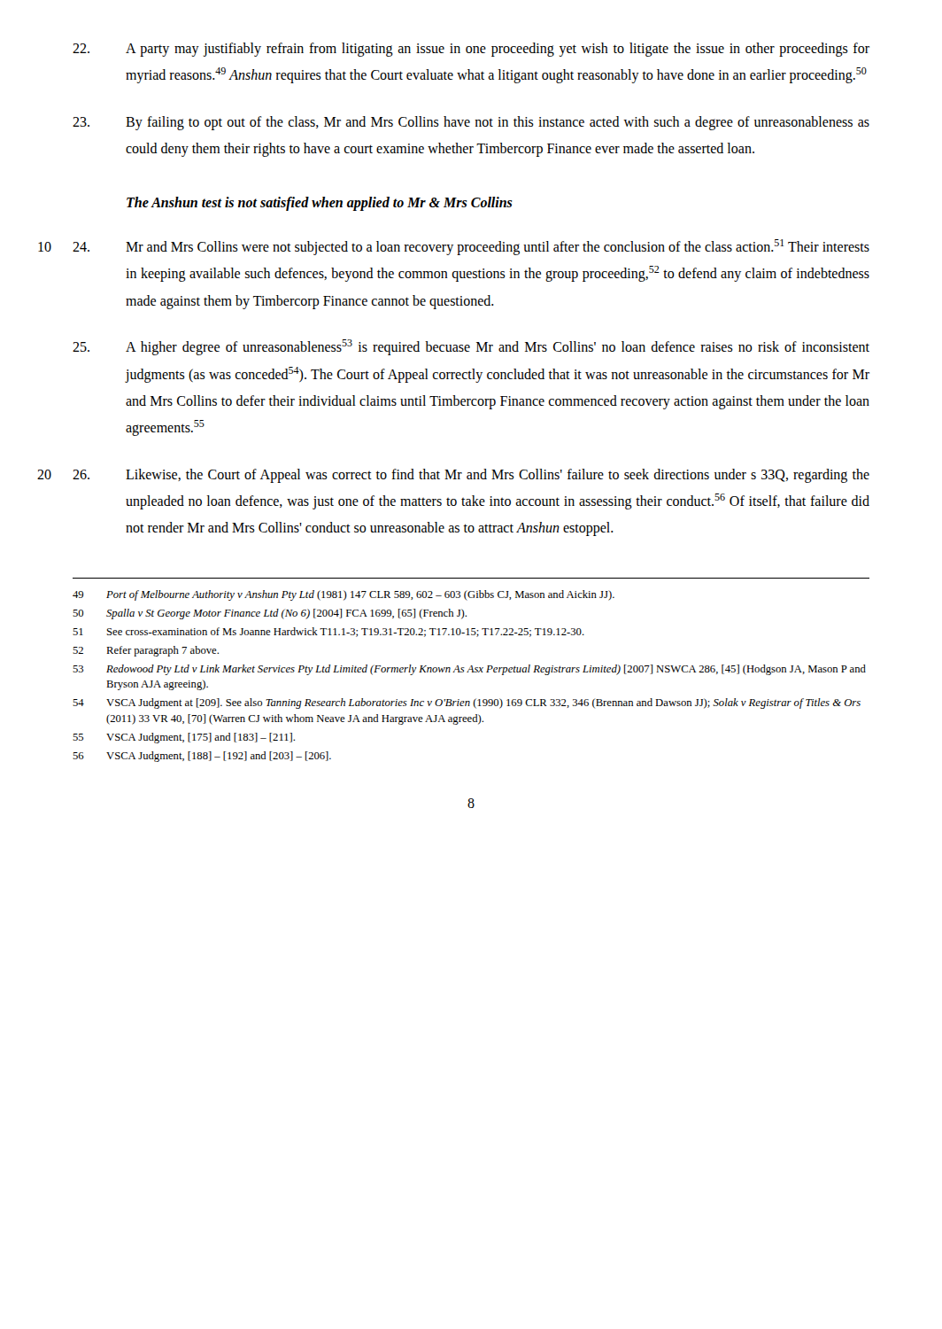22. A party may justifiably refrain from litigating an issue in one proceeding yet wish to litigate the issue in other proceedings for myriad reasons.49 Anshun requires that the Court evaluate what a litigant ought reasonably to have done in an earlier proceeding.50
23. By failing to opt out of the class, Mr and Mrs Collins have not in this instance acted with such a degree of unreasonableness as could deny them their rights to have a court examine whether Timbercorp Finance ever made the asserted loan.
The Anshun test is not satisfied when applied to Mr & Mrs Collins
24. 10 Mr and Mrs Collins were not subjected to a loan recovery proceeding until after the conclusion of the class action.51 Their interests in keeping available such defences, beyond the common questions in the group proceeding,52 to defend any claim of indebtedness made against them by Timbercorp Finance cannot be questioned.
25. A higher degree of unreasonableness53 is required becuase Mr and Mrs Collins' no loan defence raises no risk of inconsistent judgments (as was conceded54). The Court of Appeal correctly concluded that it was not unreasonable in the circumstances for Mr and Mrs Collins to defer their individual claims until Timbercorp Finance commenced recovery action against them under the loan agreements.55
26. 20 Likewise, the Court of Appeal was correct to find that Mr and Mrs Collins' failure to seek directions under s 33Q, regarding the unpleaded no loan defence, was just one of the matters to take into account in assessing their conduct.56 Of itself, that failure did not render Mr and Mrs Collins' conduct so unreasonable as to attract Anshun estoppel.
49 Port of Melbourne Authority v Anshun Pty Ltd (1981) 147 CLR 589, 602 – 603 (Gibbs CJ, Mason and Aickin JJ).
50 Spalla v St George Motor Finance Ltd (No 6) [2004] FCA 1699, [65] (French J).
51 See cross-examination of Ms Joanne Hardwick T11.1-3; T19.31-T20.2; T17.10-15; T17.22-25; T19.12-30.
52 Refer paragraph 7 above.
53 Redowood Pty Ltd v Link Market Services Pty Ltd Limited (Formerly Known As Asx Perpetual Registrars Limited) [2007] NSWCA 286, [45] (Hodgson JA, Mason P and Bryson AJA agreeing).
54 VSCA Judgment at [209]. See also Tanning Research Laboratories Inc v O'Brien (1990) 169 CLR 332, 346 (Brennan and Dawson JJ); Solak v Registrar of Titles & Ors (2011) 33 VR 40, [70] (Warren CJ with whom Neave JA and Hargrave AJA agreed).
55 VSCA Judgment, [175] and [183] – [211].
56 VSCA Judgment, [188] – [192] and [203] – [206].
8